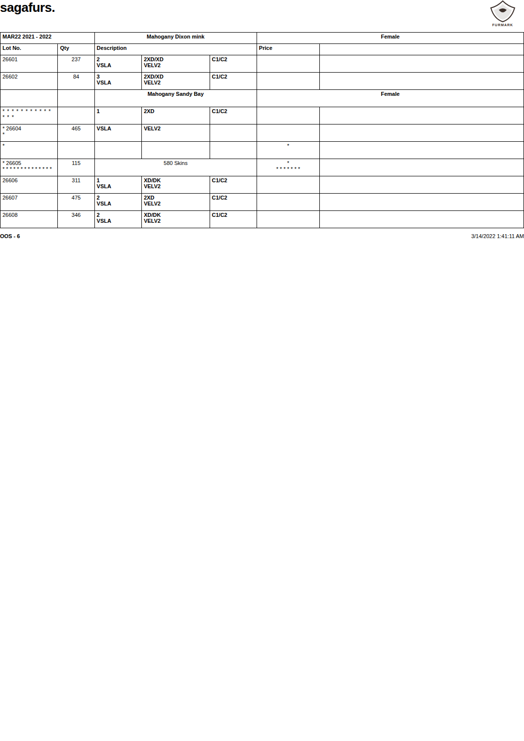FURMARK
sagafurs.
| MAR22 2021 - 2022 | Mahogany Dixon mink | Female |
| Lot No. | Qty | Description | Price | |
| 26601 | 237 | 2 VSLA | 2XD/XD VELV2 | C1/C2 | | |
| 26602 | 84 | 3 VSLA | 2XD/XD VELV2 | C1/C2 | | |
| | | Mahogany Sandy Bay | Female |
| * * * * * * * * * * * * * * | | 1 | 2XD | C1/C2 | | |
| * 26604 * | 465 | VSLA | VELV2 | | | |
| * | | | | | * | |
| * 26605 * * * * * * * * * * * * * * | 115 | 580 Skins | * * * * * * * * | |
| 26606 | 311 | 1 VSLA | XD/DK VELV2 | C1/C2 | | |
| 26607 | 475 | 2 VSLA | 2XD VELV2 | C1/C2 | | |
| 26608 | 346 | 2 VSLA | XD/DK VELV2 | C1/C2 | | |
OOS - 6
3/14/2022 1:41:11 AM